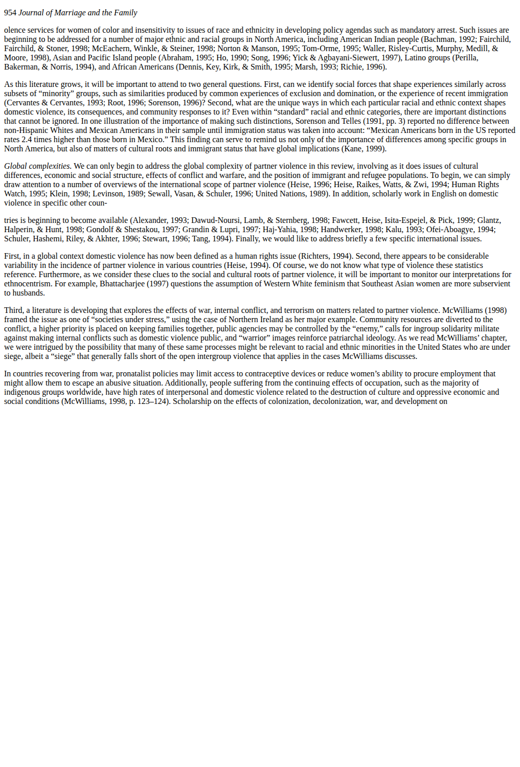954 Journal of Marriage and the Family
olence services for women of color and insensitivity to issues of race and ethnicity in developing policy agendas such as mandatory arrest. Such issues are beginning to be addressed for a number of major ethnic and racial groups in North America, including American Indian people (Bachman, 1992; Fairchild, Fairchild, & Stoner, 1998; McEachern, Winkle, & Steiner, 1998; Norton & Manson, 1995; Tom-Orme, 1995; Waller, Risley-Curtis, Murphy, Medill, & Moore, 1998), Asian and Pacific Island people (Abraham, 1995; Ho, 1990; Song, 1996; Yick & Agbayani-Siewert, 1997), Latino groups (Perilla, Bakerman, & Norris, 1994), and African Americans (Dennis, Key, Kirk, & Smith, 1995; Marsh, 1993; Richie, 1996).
As this literature grows, it will be important to attend to two general questions. First, can we identify social forces that shape experiences similarly across subsets of “minority” groups, such as similarities produced by common experiences of exclusion and domination, or the experience of recent immigration (Cervantes & Cervantes, 1993; Root, 1996; Sorenson, 1996)? Second, what are the unique ways in which each particular racial and ethnic context shapes domestic violence, its consequences, and community responses to it? Even within “standard” racial and ethnic categories, there are important distinctions that cannot be ignored. In one illustration of the importance of making such distinctions, Sorenson and Telles (1991, pp. 3) reported no difference between non-Hispanic Whites and Mexican Americans in their sample until immigration status was taken into account: “Mexican Americans born in the US reported rates 2.4 times higher than those born in Mexico.” This finding can serve to remind us not only of the importance of differences among specific groups in North America, but also of matters of cultural roots and immigrant status that have global implications (Kane, 1999).
Global complexities. We can only begin to address the global complexity of partner violence in this review, involving as it does issues of cultural differences, economic and social structure, effects of conflict and warfare, and the position of immigrant and refugee populations. To begin, we can simply draw attention to a number of overviews of the international scope of partner violence (Heise, 1996; Heise, Raikes, Watts, & Zwi, 1994; Human Rights Watch, 1995; Klein, 1998; Levinson, 1989; Sewall, Vasan, & Schuler, 1996; United Nations, 1989). In addition, scholarly work in English on domestic violence in specific other coun-
tries is beginning to become available (Alexander, 1993; Dawud-Noursi, Lamb, & Sternberg, 1998; Fawcett, Heise, Isita-Espejel, & Pick, 1999; Glantz, Halperin, & Hunt, 1998; Gondolf & Shestakou, 1997; Grandin & Lupri, 1997; Haj-Yahia, 1998; Handwerker, 1998; Kalu, 1993; Ofei-Aboagye, 1994; Schuler, Hashemi, Riley, & Akhter, 1996; Stewart, 1996; Tang, 1994). Finally, we would like to address briefly a few specific international issues.
First, in a global context domestic violence has now been defined as a human rights issue (Richters, 1994). Second, there appears to be considerable variability in the incidence of partner violence in various countries (Heise, 1994). Of course, we do not know what type of violence these statistics reference. Furthermore, as we consider these clues to the social and cultural roots of partner violence, it will be important to monitor our interpretations for ethnocentrism. For example, Bhattacharjee (1997) questions the assumption of Western White feminism that Southeast Asian women are more subservient to husbands.
Third, a literature is developing that explores the effects of war, internal conflict, and terrorism on matters related to partner violence. McWilliams (1998) framed the issue as one of “societies under stress,” using the case of Northern Ireland as her major example. Community resources are diverted to the conflict, a higher priority is placed on keeping families together, public agencies may be controlled by the “enemy,” calls for ingroup solidarity militate against making internal conflicts such as domestic violence public, and “warrior” images reinforce patriarchal ideology. As we read McWilliams’ chapter, we were intrigued by the possibility that many of these same processes might be relevant to racial and ethnic minorities in the United States who are under siege, albeit a “siege” that generally falls short of the open intergroup violence that applies in the cases McWilliams discusses.
In countries recovering from war, pronatalist policies may limit access to contraceptive devices or reduce women’s ability to procure employment that might allow them to escape an abusive situation. Additionally, people suffering from the continuing effects of occupation, such as the majority of indigenous groups worldwide, have high rates of interpersonal and domestic violence related to the destruction of culture and oppressive economic and social conditions (McWilliams, 1998, p. 123–124). Scholarship on the effects of colonization, decolonization, war, and development on